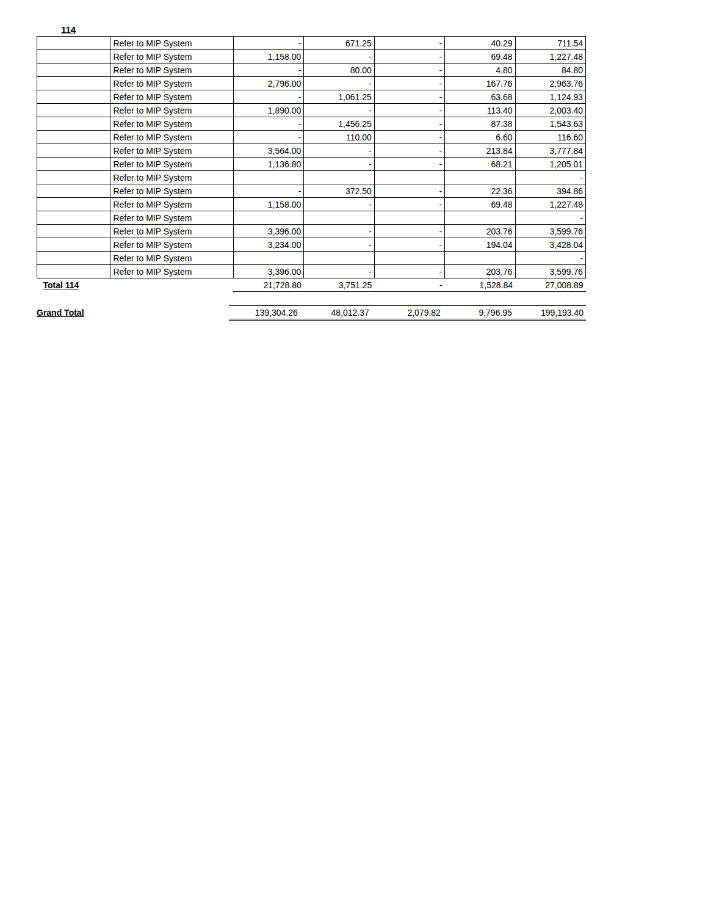114
| | Refer to MIP System | - | 671.25 | - | 40.29 | 711.54 |
| | Refer to MIP System | 1,158.00 | - | - | 69.48 | 1,227.48 |
| | Refer to MIP System | - | 80.00 | - | 4.80 | 84.80 |
| | Refer to MIP System | 2,796.00 | - | - | 167.76 | 2,963.76 |
| | Refer to MIP System | - | 1,061.25 | - | 63.68 | 1,124.93 |
| | Refer to MIP System | 1,890.00 | - | - | 113.40 | 2,003.40 |
| | Refer to MIP System | - | 1,456.25 | - | 87.38 | 1,543.63 |
| | Refer to MIP System | - | 110.00 | - | 6.60 | 116.60 |
| | Refer to MIP System | 3,564.00 | - | - | 213.84 | 3,777.84 |
| | Refer to MIP System | 1,136.80 | - | - | 68.21 | 1,205.01 |
| | Refer to MIP System | | | | | - |
| | Refer to MIP System | - | 372.50 | - | 22.36 | 394.86 |
| | Refer to MIP System | 1,158.00 | - | - | 69.48 | 1,227.48 |
| | Refer to MIP System | | | | | - |
| | Refer to MIP System | 3,396.00 | - | - | 203.76 | 3,599.76 |
| | Refer to MIP System | 3,234.00 | - | - | 194.04 | 3,428.04 |
| | Refer to MIP System | | | | | - |
| | Refer to MIP System | 3,396.00 | - | - | 203.76 | 3,599.76 |
| Total 114 | 21,728.80 | 3,751.25 | - | 1,528.84 | 27,008.89 |
| Grand Total | 139,304.26 | 48,012.37 | 2,079.82 | 9,796.95 | 199,193.40 |